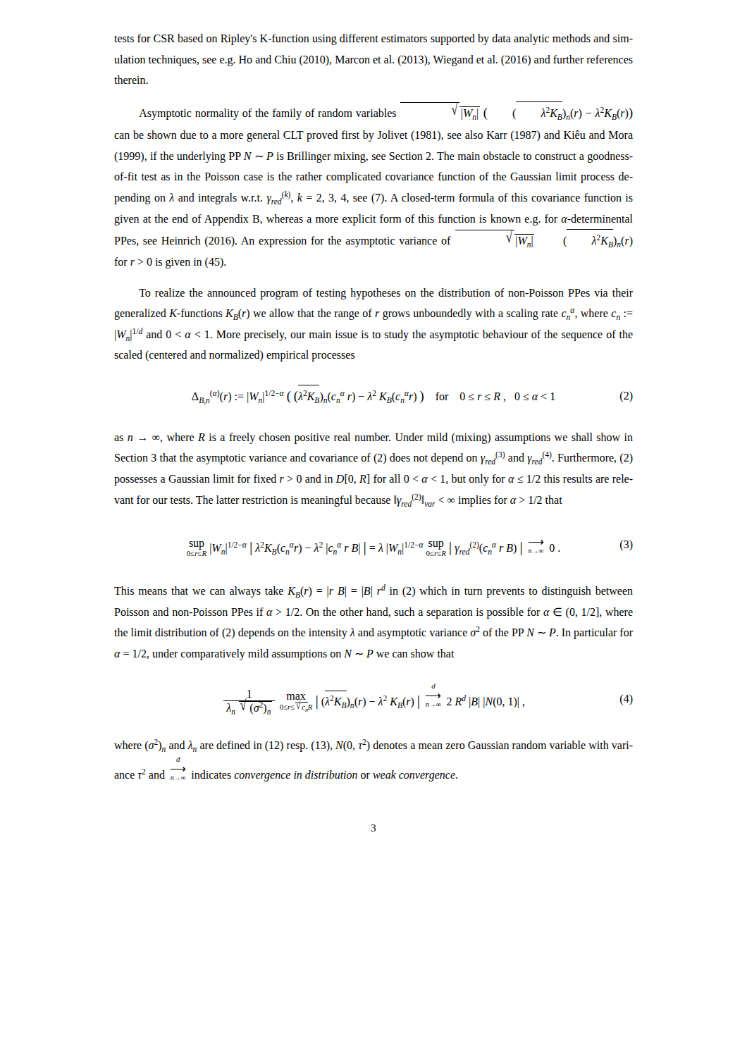tests for CSR based on Ripley's K-function using different estimators supported by data analytic methods and simulation techniques, see e.g. Ho and Chiu (2010), Marcon et al. (2013), Wiegand et al. (2016) and further references therein.
Asymptotic normality of the family of random variables √|Wn| ((λ2KB)n(r) − λ2KB(r)) can be shown due to a more general CLT proved first by Jolivet (1981), see also Karr (1987) and Kiêu and Mora (1999), if the underlying PP N ∼ P is Brillinger mixing, see Section 2. The main obstacle to construct a goodness-of-fit test as in the Poisson case is the rather complicated covariance function of the Gaussian limit process depending on λ and integrals w.r.t. γred(k), k = 2, 3, 4, see (7). A closed-term formula of this covariance function is given at the end of Appendix B, whereas a more explicit form of this function is known e.g. for α-determinental PPes, see Heinrich (2016). An expression for the asymptotic variance of √|Wn| (λ2KB)n(r) for r > 0 is given in (45).
To realize the announced program of testing hypotheses on the distribution of non-Poisson PPes via their generalized K-functions KB(r) we allow that the range of r grows unboundedly with a scaling rate cnα, where cn := |Wn|1/d and 0 < α < 1. More precisely, our main issue is to study the asymptotic behaviour of the sequence of the scaled (centered and normalized) empirical processes
ΔB,n(α)(r) := |Wn|1/2−α ( (λ2KB)n(cnα r) − λ2 KB(cnαr) ) for 0 ≤ r ≤ R , 0 ≤ α < 1 (2)
as n → ∞, where R is a freely chosen positive real number. Under mild (mixing) assumptions we shall show in Section 3 that the asymptotic variance and covariance of (2) does not depend on γred(3) and γred(4). Furthermore, (2) possesses a Gaussian limit for fixed r > 0 and in D[0, R] for all 0 < α < 1, but only for α ≤ 1/2 this results are relevant for our tests. The latter restriction is meaningful because ‖γred(2)‖var < ∞ implies for α > 1/2 that
sup 0≤r≤R |Wn|1/2−α | λ2KB(cnαr) − λ2 |cnα r B| | = λ |Wn|1/2−α sup 0≤r≤R | γred(2)(cnα r B) | ⟶n→∞ 0 . (3)
This means that we can always take KB(r) = |r B| = |B| rd in (2) which in turn prevents to distinguish between Poisson and non-Poisson PPes if α > 1/2. On the other hand, such a separation is possible for α ∈ (0, 1/2], where the limit distribution of (2) depends on the intensity λ and asymptotic variance σ2 of the PP N ∼ P. In particular for α = 1/2, under comparatively mild assumptions on N ∼ P we can show that
1 λn √(σ2)n max 0≤r≤√cn R | (λ2KB)n(r) − λ2 KB(r) | d⟶n→∞ 2 Rd |B| |N(0, 1)| , (4)
where (σ2)n and λn are defined in (12) resp. (13), N(0, τ2) denotes a mean zero Gaussian random variable with variance τ2 and d⟶n→∞ indicates convergence in distribution or weak convergence.
3